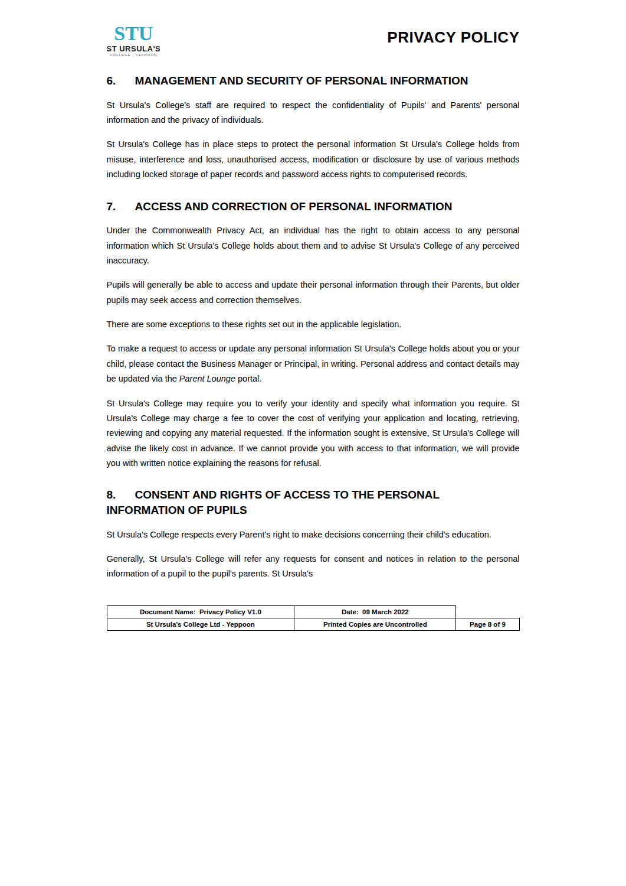STU
ST URSULA'S
COLLEGE · YEPPOON
PRIVACY POLICY
6. MANAGEMENT AND SECURITY OF PERSONAL INFORMATION
St Ursula's College's staff are required to respect the confidentiality of Pupils' and Parents' personal information and the privacy of individuals.
St Ursula's College has in place steps to protect the personal information St Ursula's College holds from misuse, interference and loss, unauthorised access, modification or disclosure by use of various methods including locked storage of paper records and password access rights to computerised records.
7. ACCESS AND CORRECTION OF PERSONAL INFORMATION
Under the Commonwealth Privacy Act, an individual has the right to obtain access to any personal information which St Ursula's College holds about them and to advise St Ursula's College of any perceived inaccuracy.
Pupils will generally be able to access and update their personal information through their Parents, but older pupils may seek access and correction themselves.
There are some exceptions to these rights set out in the applicable legislation.
To make a request to access or update any personal information St Ursula's College holds about you or your child, please contact the Business Manager or Principal, in writing. Personal address and contact details may be updated via the Parent Lounge portal.
St Ursula's College may require you to verify your identity and specify what information you require. St Ursula's College may charge a fee to cover the cost of verifying your application and locating, retrieving, reviewing and copying any material requested. If the information sought is extensive, St Ursula's College will advise the likely cost in advance. If we cannot provide you with access to that information, we will provide you with written notice explaining the reasons for refusal.
8. CONSENT AND RIGHTS OF ACCESS TO THE PERSONAL INFORMATION OF PUPILS
St Ursula's College respects every Parent's right to make decisions concerning their child's education.
Generally, St Ursula's College will refer any requests for consent and notices in relation to the personal information of a pupil to the pupil's parents. St Ursula's
| Document Name: Privacy Policy V1.0 | Date: 09 March 2022 |
| St Ursula's College Ltd - Yeppoon | Printed Copies are Uncontrolled | Page 8 of 9 |